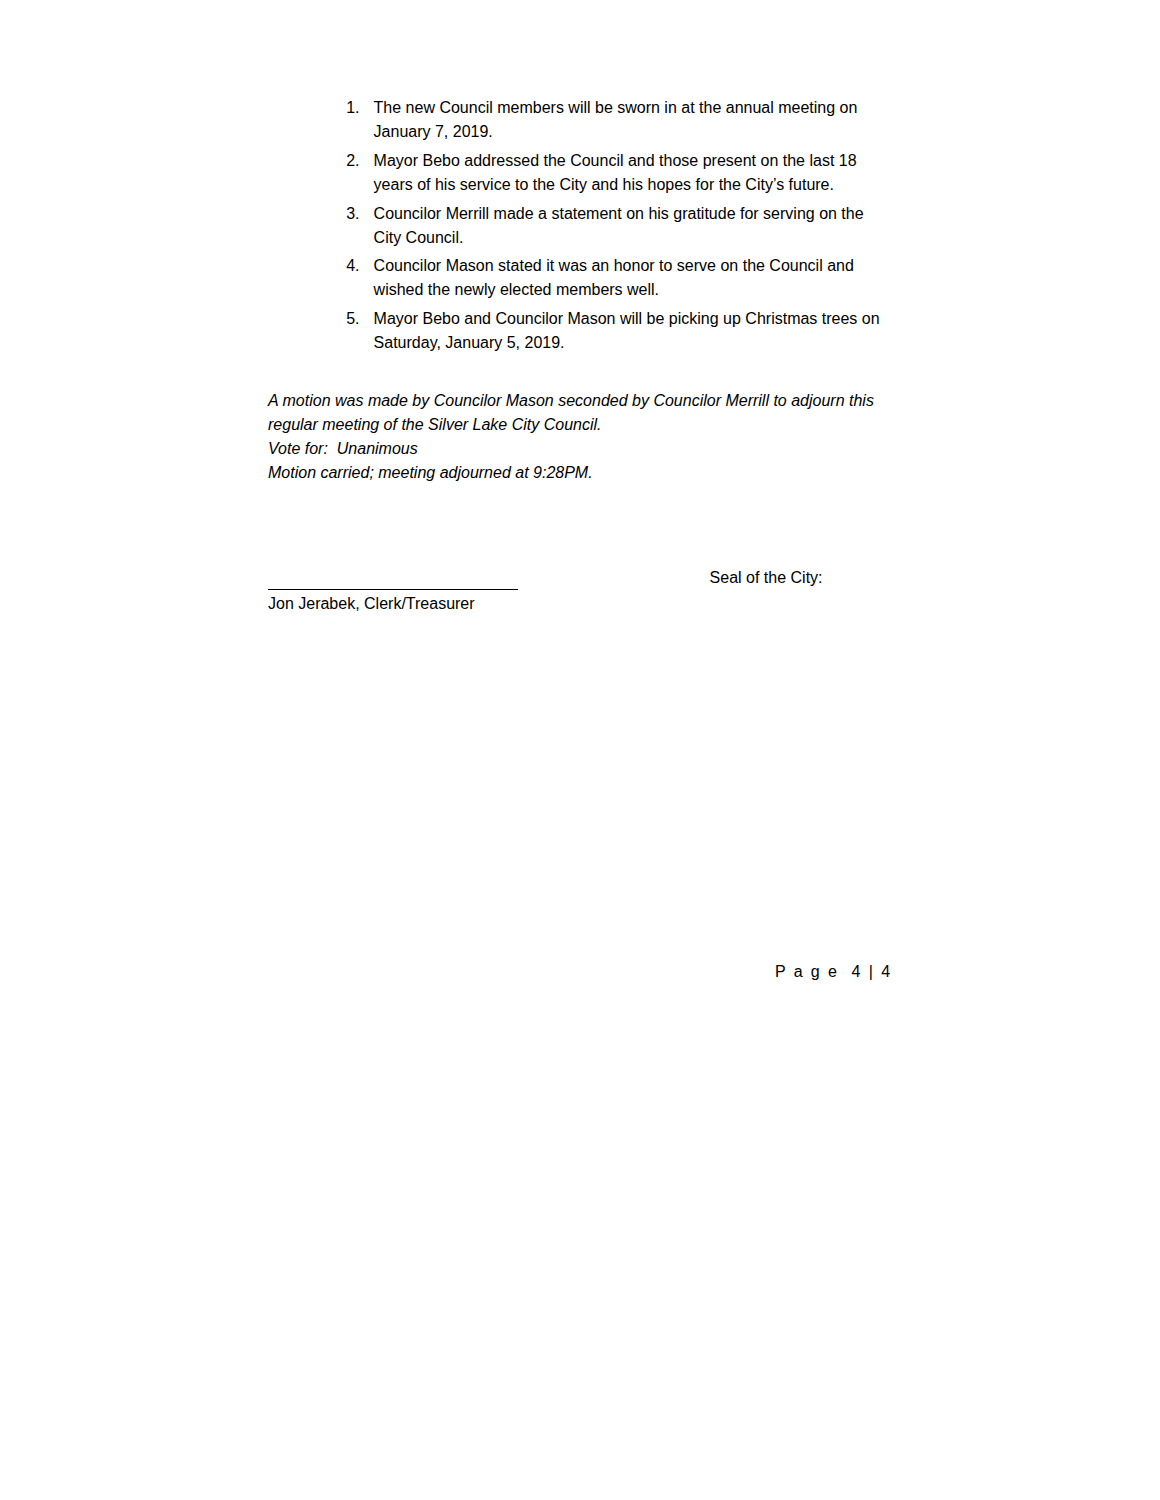The new Council members will be sworn in at the annual meeting on January 7, 2019.
Mayor Bebo addressed the Council and those present on the last 18 years of his service to the City and his hopes for the City’s future.
Councilor Merrill made a statement on his gratitude for serving on the City Council.
Councilor Mason stated it was an honor to serve on the Council and wished the newly elected members well.
Mayor Bebo and Councilor Mason will be picking up Christmas trees on Saturday, January 5, 2019.
A motion was made by Councilor Mason seconded by Councilor Merrill to adjourn this regular meeting of the Silver Lake City Council.
Vote for: Unanimous
Motion carried; meeting adjourned at 9:28PM.
Seal of the City:
Jon Jerabek, Clerk/Treasurer
P a g e 4 | 4